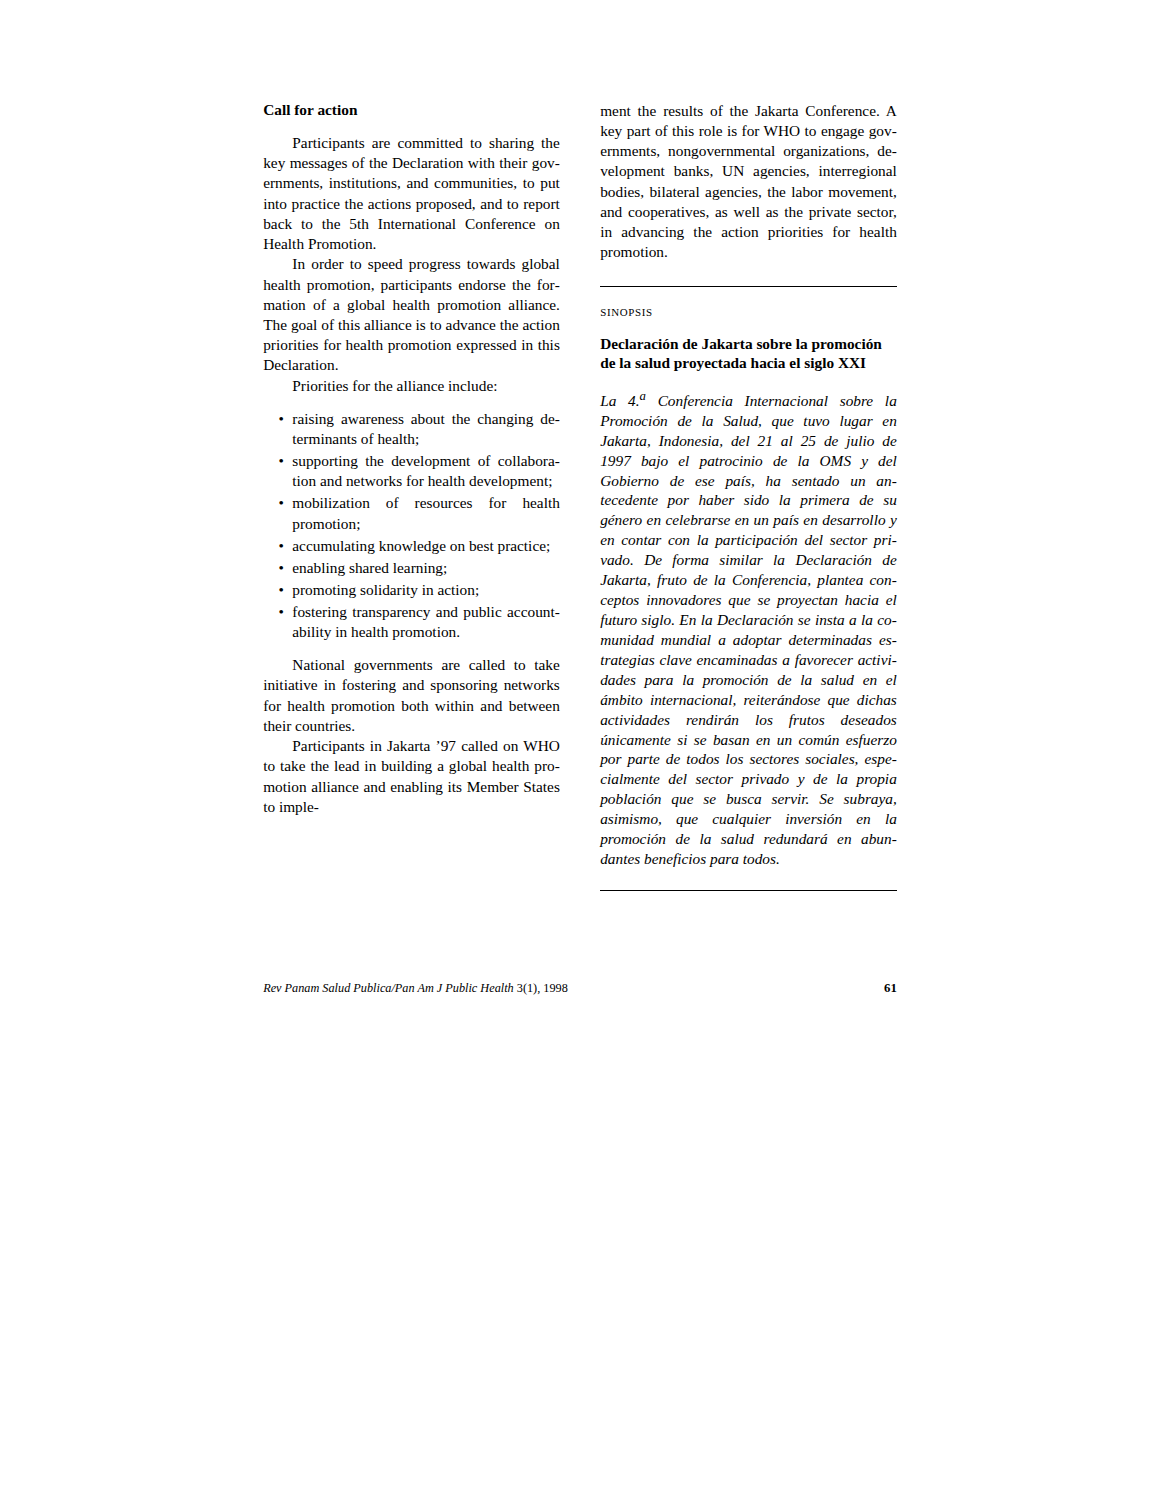Call for action
Participants are committed to sharing the key messages of the Declaration with their governments, institutions, and communities, to put into practice the actions proposed, and to report back to the 5th International Conference on Health Promotion.
In order to speed progress towards global health promotion, participants endorse the formation of a global health promotion alliance. The goal of this alliance is to advance the action priorities for health promotion expressed in this Declaration.
Priorities for the alliance include:
raising awareness about the changing determinants of health;
supporting the development of collaboration and networks for health development;
mobilization of resources for health promotion;
accumulating knowledge on best practice;
enabling shared learning;
promoting solidarity in action;
fostering transparency and public accountability in health promotion.
National governments are called to take initiative in fostering and sponsoring networks for health promotion both within and between their countries.
Participants in Jakarta ’97 called on WHO to take the lead in building a global health promotion alliance and enabling its Member States to imple-
ment the results of the Jakarta Conference. A key part of this role is for WHO to engage governments, nongovernmental organizations, development banks, UN agencies, interregional bodies, bilateral agencies, the labor movement, and cooperatives, as well as the private sector, in advancing the action priorities for health promotion.
SINOPSIS
Declaración de Jakarta sobre la promoción de la salud proyectada hacia el siglo XXI
La 4.a Conferencia Internacional sobre la Promoción de la Salud, que tuvo lugar en Jakarta, Indonesia, del 21 al 25 de julio de 1997 bajo el patrocinio de la OMS y del Gobierno de ese país, ha sentado un antecedente por haber sido la primera de su género en celebrarse en un país en desarrollo y en contar con la participación del sector privado. De forma similar la Declaración de Jakarta, fruto de la Conferencia, plantea conceptos innovadores que se proyectan hacia el futuro siglo. En la Declaración se insta a la comunidad mundial a adoptar determinadas estrategias clave encaminadas a favorecer actividades para la promoción de la salud en el ámbito internacional, reiterándose que dichas actividades rendirán los frutos deseados únicamente si se basan en un común esfuerzo por parte de todos los sectores sociales, especialmente del sector privado y de la propia población que se busca servir. Se subraya, asimismo, que cualquier inversión en la promoción de la salud redundará en abundantes beneficios para todos.
Rev Panam Salud Publica/Pan Am J Public Health 3(1), 1998
61